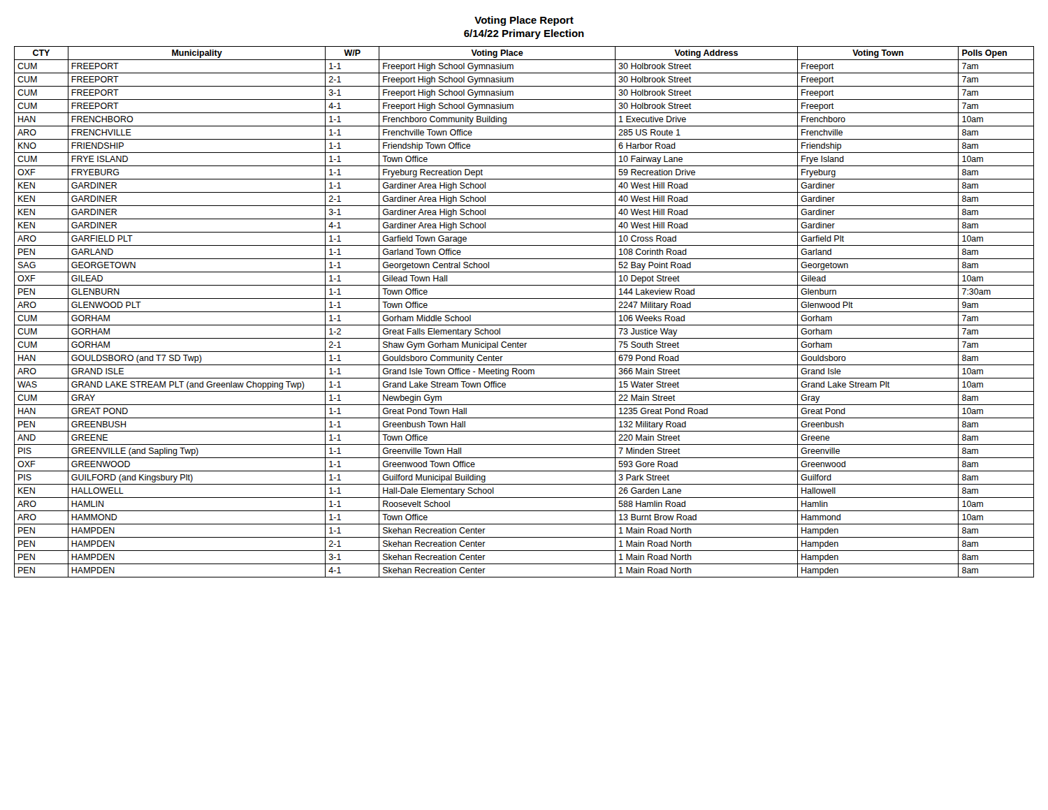Voting Place Report
6/14/22 Primary Election
| CTY | Municipality | W/P | Voting Place | Voting Address | Voting Town | Polls Open |
| --- | --- | --- | --- | --- | --- | --- |
| CUM | FREEPORT | 1-1 | Freeport High School Gymnasium | 30 Holbrook Street | Freeport | 7am |
| CUM | FREEPORT | 2-1 | Freeport High School Gymnasium | 30 Holbrook Street | Freeport | 7am |
| CUM | FREEPORT | 3-1 | Freeport High School Gymnasium | 30 Holbrook Street | Freeport | 7am |
| CUM | FREEPORT | 4-1 | Freeport High School Gymnasium | 30 Holbrook Street | Freeport | 7am |
| HAN | FRENCHBORO | 1-1 | Frenchboro Community Building | 1 Executive Drive | Frenchboro | 10am |
| ARO | FRENCHVILLE | 1-1 | Frenchville Town Office | 285 US Route 1 | Frenchville | 8am |
| KNO | FRIENDSHIP | 1-1 | Friendship Town Office | 6 Harbor Road | Friendship | 8am |
| CUM | FRYE ISLAND | 1-1 | Town Office | 10 Fairway Lane | Frye Island | 10am |
| OXF | FRYEBURG | 1-1 | Fryeburg Recreation Dept | 59 Recreation Drive | Fryeburg | 8am |
| KEN | GARDINER | 1-1 | Gardiner Area High School | 40 West Hill Road | Gardiner | 8am |
| KEN | GARDINER | 2-1 | Gardiner Area High School | 40 West Hill Road | Gardiner | 8am |
| KEN | GARDINER | 3-1 | Gardiner Area High School | 40 West Hill Road | Gardiner | 8am |
| KEN | GARDINER | 4-1 | Gardiner Area High School | 40 West Hill Road | Gardiner | 8am |
| ARO | GARFIELD PLT | 1-1 | Garfield Town Garage | 10 Cross Road | Garfield Plt | 10am |
| PEN | GARLAND | 1-1 | Garland Town Office | 108 Corinth Road | Garland | 8am |
| SAG | GEORGETOWN | 1-1 | Georgetown Central School | 52 Bay Point Road | Georgetown | 8am |
| OXF | GILEAD | 1-1 | Gilead Town Hall | 10 Depot Street | Gilead | 10am |
| PEN | GLENBURN | 1-1 | Town Office | 144 Lakeview Road | Glenburn | 7:30am |
| ARO | GLENWOOD PLT | 1-1 | Town Office | 2247 Military Road | Glenwood Plt | 9am |
| CUM | GORHAM | 1-1 | Gorham Middle School | 106 Weeks Road | Gorham | 7am |
| CUM | GORHAM | 1-2 | Great Falls Elementary School | 73 Justice Way | Gorham | 7am |
| CUM | GORHAM | 2-1 | Shaw Gym Gorham Municipal Center | 75 South Street | Gorham | 7am |
| HAN | GOULDSBORO (and T7 SD Twp) | 1-1 | Gouldsboro Community Center | 679 Pond Road | Gouldsboro | 8am |
| ARO | GRAND ISLE | 1-1 | Grand Isle Town Office - Meeting Room | 366 Main Street | Grand Isle | 10am |
| WAS | GRAND LAKE STREAM PLT (and Greenlaw Chopping Twp) | 1-1 | Grand Lake Stream Town Office | 15 Water Street | Grand Lake Stream Plt | 10am |
| CUM | GRAY | 1-1 | Newbegin Gym | 22 Main Street | Gray | 8am |
| HAN | GREAT POND | 1-1 | Great Pond Town Hall | 1235 Great Pond Road | Great Pond | 10am |
| PEN | GREENBUSH | 1-1 | Greenbush Town Hall | 132 Military Road | Greenbush | 8am |
| AND | GREENE | 1-1 | Town Office | 220 Main Street | Greene | 8am |
| PIS | GREENVILLE (and Sapling Twp) | 1-1 | Greenville Town Hall | 7 Minden Street | Greenville | 8am |
| OXF | GREENWOOD | 1-1 | Greenwood Town Office | 593 Gore Road | Greenwood | 8am |
| PIS | GUILFORD (and Kingsbury Plt) | 1-1 | Guilford Municipal Building | 3 Park Street | Guilford | 8am |
| KEN | HALLOWELL | 1-1 | Hall-Dale Elementary School | 26 Garden Lane | Hallowell | 8am |
| ARO | HAMLIN | 1-1 | Roosevelt School | 588 Hamlin Road | Hamlin | 10am |
| ARO | HAMMOND | 1-1 | Town Office | 13 Burnt Brow Road | Hammond | 10am |
| PEN | HAMPDEN | 1-1 | Skehan Recreation Center | 1 Main Road North | Hampden | 8am |
| PEN | HAMPDEN | 2-1 | Skehan Recreation Center | 1 Main Road North | Hampden | 8am |
| PEN | HAMPDEN | 3-1 | Skehan Recreation Center | 1 Main Road North | Hampden | 8am |
| PEN | HAMPDEN | 4-1 | Skehan Recreation Center | 1 Main Road North | Hampden | 8am |